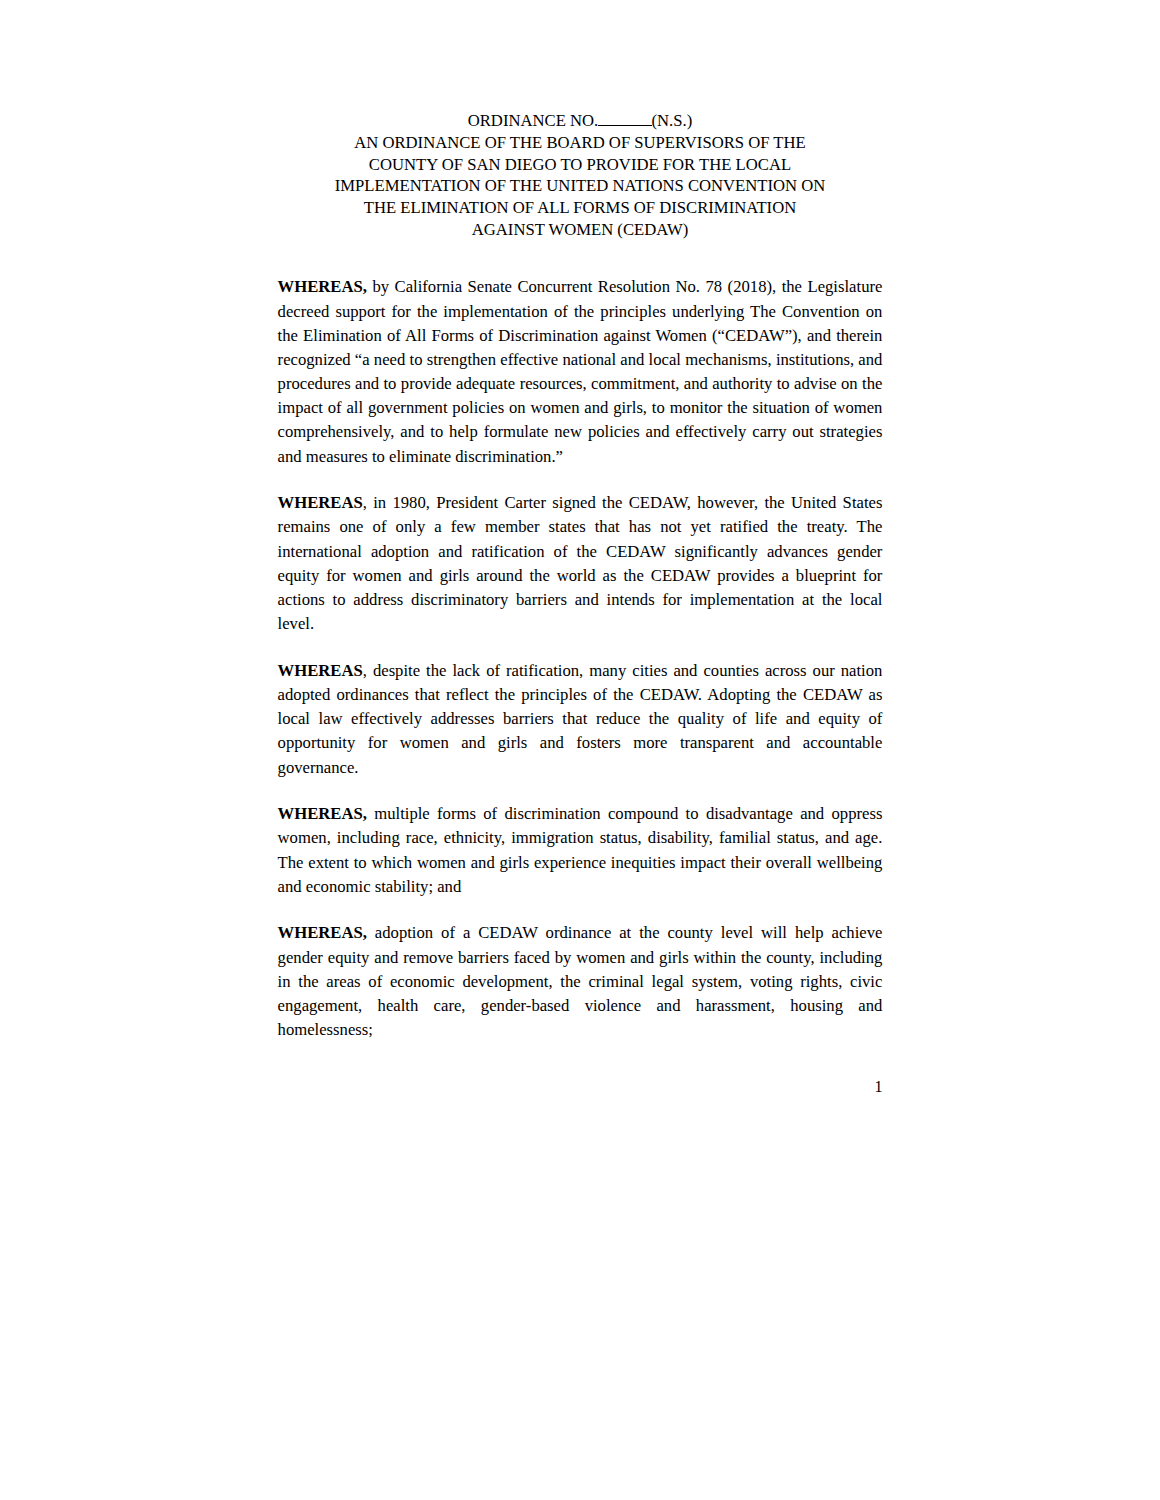ORDINANCE NO. (N.S.)
AN ORDINANCE OF THE BOARD OF SUPERVISORS OF THE
COUNTY OF SAN DIEGO TO PROVIDE FOR THE LOCAL
IMPLEMENTATION OF THE UNITED NATIONS CONVENTION ON
THE ELIMINATION OF ALL FORMS OF DISCRIMINATION
AGAINST WOMEN (CEDAW)
WHEREAS, by California Senate Concurrent Resolution No. 78 (2018), the Legislature decreed support for the implementation of the principles underlying The Convention on the Elimination of All Forms of Discrimination against Women (“CEDAW”), and therein recognized “a need to strengthen effective national and local mechanisms, institutions, and procedures and to provide adequate resources, commitment, and authority to advise on the impact of all government policies on women and girls, to monitor the situation of women comprehensively, and to help formulate new policies and effectively carry out strategies and measures to eliminate discrimination.”
WHEREAS, in 1980, President Carter signed the CEDAW, however, the United States remains one of only a few member states that has not yet ratified the treaty. The international adoption and ratification of the CEDAW significantly advances gender equity for women and girls around the world as the CEDAW provides a blueprint for actions to address discriminatory barriers and intends for implementation at the local level.
WHEREAS, despite the lack of ratification, many cities and counties across our nation adopted ordinances that reflect the principles of the CEDAW. Adopting the CEDAW as local law effectively addresses barriers that reduce the quality of life and equity of opportunity for women and girls and fosters more transparent and accountable governance.
WHEREAS, multiple forms of discrimination compound to disadvantage and oppress women, including race, ethnicity, immigration status, disability, familial status, and age. The extent to which women and girls experience inequities impact their overall wellbeing and economic stability; and
WHEREAS, adoption of a CEDAW ordinance at the county level will help achieve gender equity and remove barriers faced by women and girls within the county, including in the areas of economic development, the criminal legal system, voting rights, civic engagement, health care, gender-based violence and harassment, housing and homelessness;
1